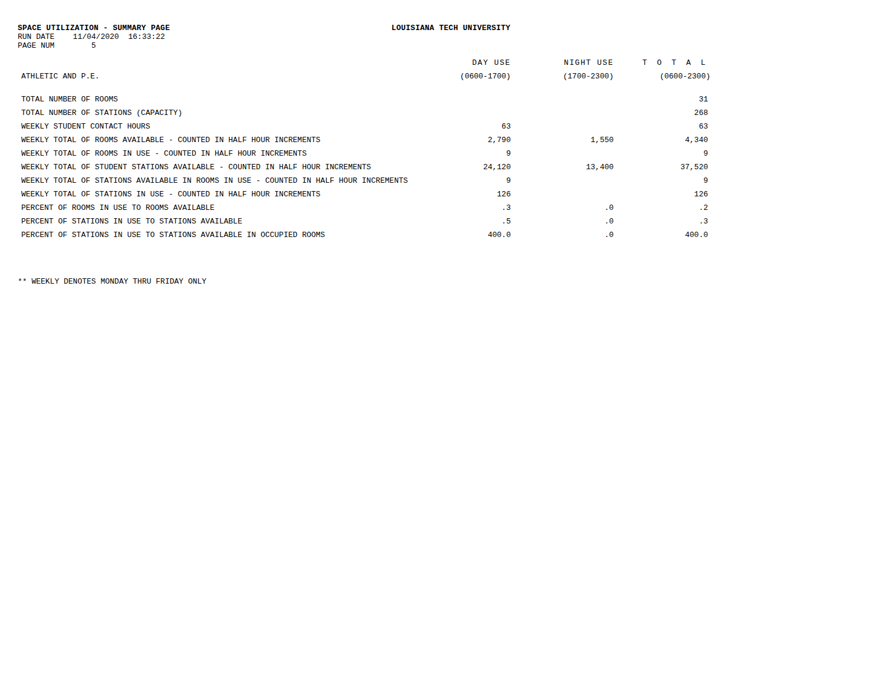SPACE UTILIZATION - SUMMARY PAGE
RUN DATE 11/04/2020 16:33:22
PAGE NUM 5
LOUISIANA TECH UNIVERSITY
| | DAY USE | NIGHT USE | T O T A L |
| ATHLETIC AND P.E. | (0600-1700) | (1700-2300) | (0600-2300) |
| TOTAL NUMBER OF ROOMS | | | 31 |
| TOTAL NUMBER OF STATIONS (CAPACITY) | | | 268 |
| WEEKLY STUDENT CONTACT HOURS | 63 | | 63 |
| WEEKLY TOTAL OF ROOMS AVAILABLE - COUNTED IN HALF HOUR INCREMENTS | 2,790 | 1,550 | 4,340 |
| WEEKLY TOTAL OF ROOMS IN USE - COUNTED IN HALF HOUR INCREMENTS | 9 | | 9 |
| WEEKLY TOTAL OF STUDENT STATIONS AVAILABLE - COUNTED IN HALF HOUR INCREMENTS | 24,120 | 13,400 | 37,520 |
| WEEKLY TOTAL OF STATIONS AVAILABLE IN ROOMS IN USE - COUNTED IN HALF HOUR INCREMENTS | 9 | | 9 |
| WEEKLY TOTAL OF STATIONS IN USE - COUNTED IN HALF HOUR INCREMENTS | 126 | | 126 |
| PERCENT OF ROOMS IN USE TO ROOMS AVAILABLE | .3 | .0 | .2 |
| PERCENT OF STATIONS IN USE TO STATIONS AVAILABLE | .5 | .0 | .3 |
| PERCENT OF STATIONS IN USE TO STATIONS AVAILABLE IN OCCUPIED ROOMS | 400.0 | .0 | 400.0 |
** WEEKLY DENOTES MONDAY THRU FRIDAY ONLY